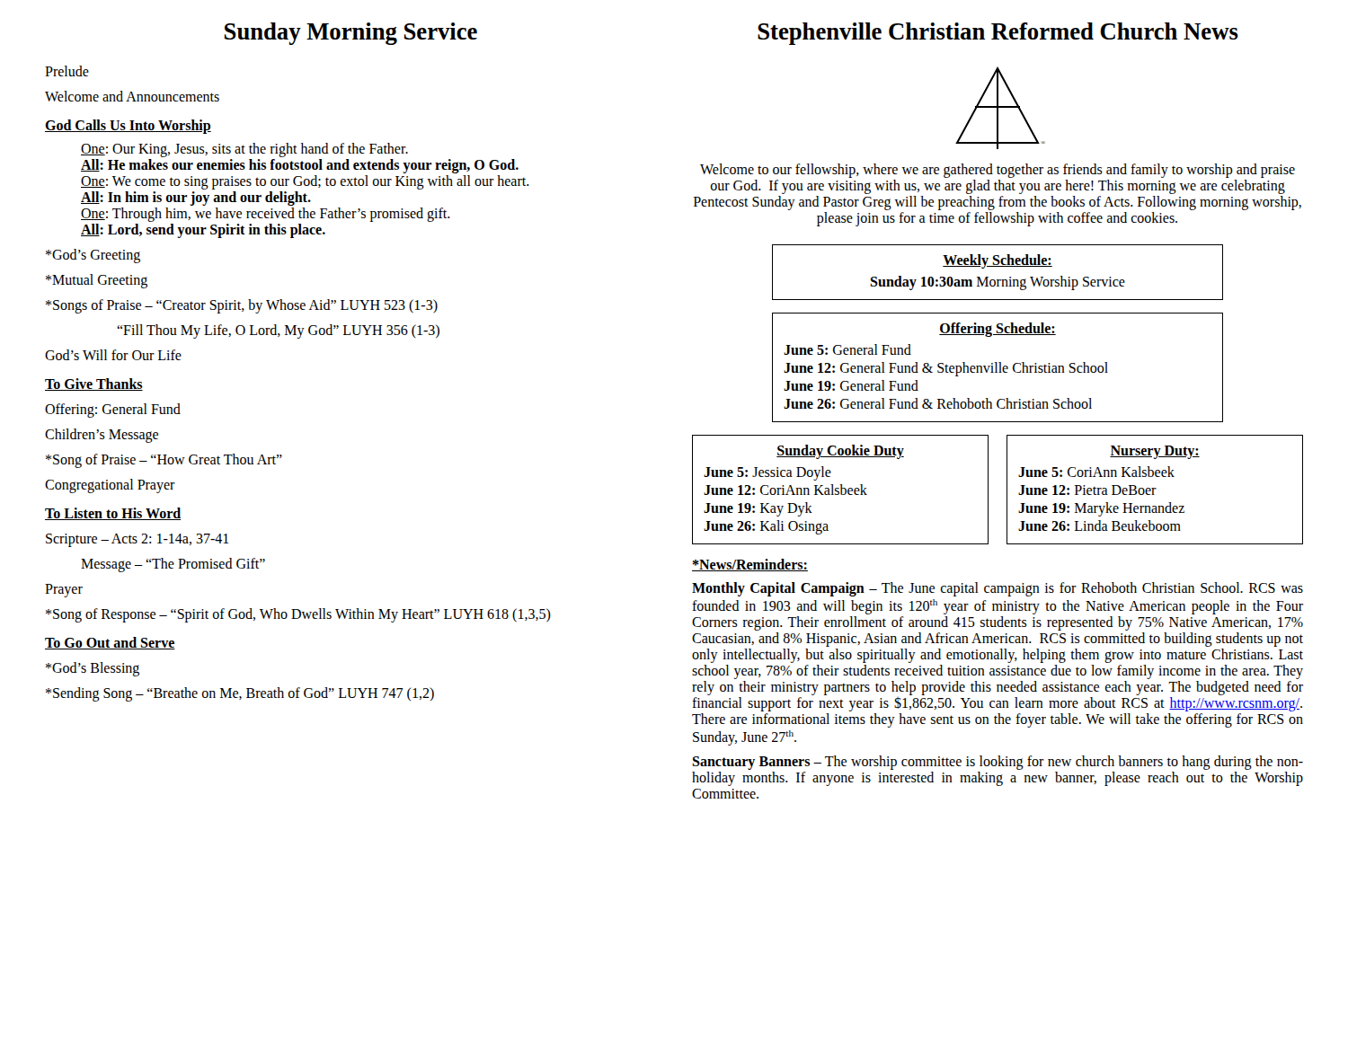Sunday Morning Service
Prelude
Welcome and Announcements
God Calls Us Into Worship
One: Our King, Jesus, sits at the right hand of the Father.
All: He makes our enemies his footstool and extends your reign, O God.
One: We come to sing praises to our God; to extol our King with all our heart.
All: In him is our joy and our delight.
One: Through him, we have received the Father’s promised gift.
All: Lord, send your Spirit in this place.
*God’s Greeting
*Mutual Greeting
*Songs of Praise – “Creator Spirit, by Whose Aid” LUYH 523 (1-3)
“Fill Thou My Life, O Lord, My God” LUYH 356 (1-3)
God’s Will for Our Life
To Give Thanks
Offering: General Fund
Children’s Message
*Song of Praise – “How Great Thou Art”
Congregational Prayer
To Listen to His Word
Scripture – Acts 2: 1-14a, 37-41
Message – “The Promised Gift”
Prayer
*Song of Response – “Spirit of God, Who Dwells Within My Heart” LUYH 618 (1,3,5)
To Go Out and Serve
*God’s Blessing
*Sending Song – “Breathe on Me, Breath of God” LUYH 747 (1,2)
Stephenville Christian Reformed Church News
®
Welcome to our fellowship, where we are gathered together as friends and family to worship and praise our God. If you are visiting with us, we are glad that you are here! This morning we are celebrating Pentecost Sunday and Pastor Greg will be preaching from the books of Acts. Following morning worship, please join us for a time of fellowship with coffee and cookies.
Weekly Schedule:
Sunday 10:30am Morning Worship Service
Offering Schedule:
June 5: General Fund
June 12: General Fund & Stephenville Christian School
June 19: General Fund
June 26: General Fund & Rehoboth Christian School
Sunday Cookie Duty
June 5: Jessica Doyle
June 12: CoriAnn Kalsbeek
June 19: Kay Dyk
June 26: Kali Osinga
Nursery Duty:
June 5: CoriAnn Kalsbeek
June 12: Pietra DeBoer
June 19: Maryke Hernandez
June 26: Linda Beukeboom
*News/Reminders:
Monthly Capital Campaign – The June capital campaign is for Rehoboth Christian School. RCS was founded in 1903 and will begin its 120th year of ministry to the Native American people in the Four Corners region. Their enrollment of around 415 students is represented by 75% Native American, 17% Caucasian, and 8% Hispanic, Asian and African American. RCS is committed to building students up not only intellectually, but also spiritually and emotionally, helping them grow into mature Christians. Last school year, 78% of their students received tuition assistance due to low family income in the area. They rely on their ministry partners to help provide this needed assistance each year. The budgeted need for financial support for next year is $1,862,50. You can learn more about RCS at http://www.rcsnm.org/. There are informational items they have sent us on the foyer table. We will take the offering for RCS on Sunday, June 27th.
Sanctuary Banners – The worship committee is looking for new church banners to hang during the non-holiday months. If anyone is interested in making a new banner, please reach out to the Worship Committee.